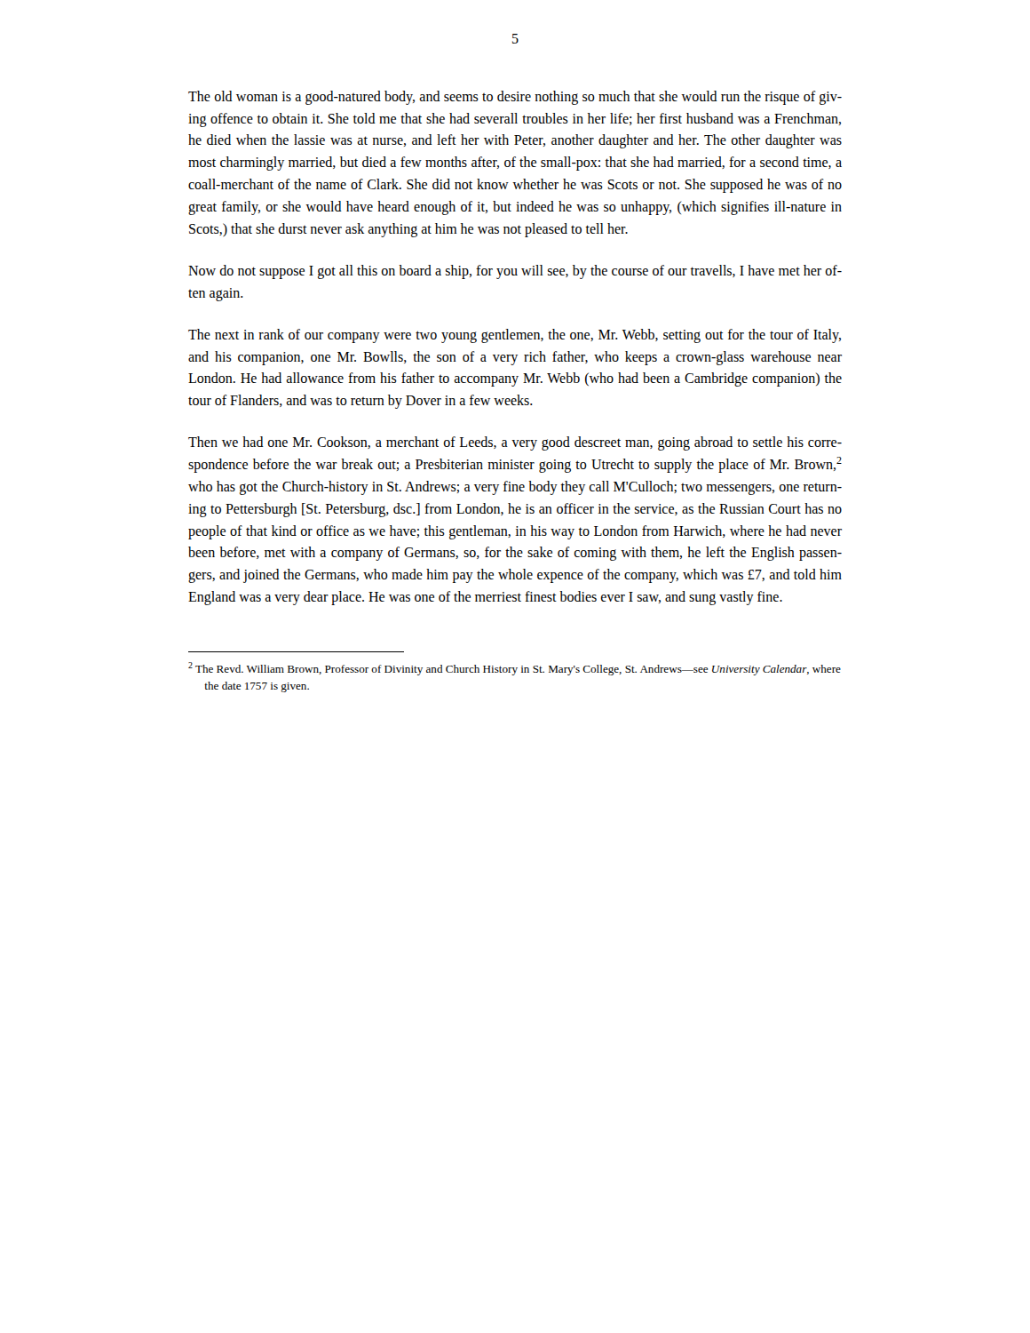5
The old woman is a good-natured body, and seems to desire nothing so much that she would run the risque of giving offence to obtain it. She told me that she had severall troubles in her life; her first husband was a Frenchman, he died when the lassie was at nurse, and left her with Peter, another daughter and her. The other daughter was most charmingly married, but died a few months after, of the small-pox: that she had married, for a second time, a coall-merchant of the name of Clark. She did not know whether he was Scots or not. She supposed he was of no great family, or she would have heard enough of it, but indeed he was so unhappy, (which signifies ill-nature in Scots,) that she durst never ask anything at him he was not pleased to tell her.
Now do not suppose I got all this on board a ship, for you will see, by the course of our travells, I have met her often again.
The next in rank of our company were two young gentlemen, the one, Mr. Webb, setting out for the tour of Italy, and his companion, one Mr. Bowlls, the son of a very rich father, who keeps a crown-glass warehouse near London. He had allowance from his father to accompany Mr. Webb (who had been a Cambridge companion) the tour of Flanders, and was to return by Dover in a few weeks.
Then we had one Mr. Cookson, a merchant of Leeds, a very good descreet man, going abroad to settle his correspondence before the war break out; a Presbiterian minister going to Utrecht to supply the place of Mr. Brown,2 who has got the Church-history in St. Andrews; a very fine body they call M'Culloch; two messengers, one returning to Pettersburgh [St. Petersburg, dsc.] from London, he is an officer in the service, as the Russian Court has no people of that kind or office as we have; this gentleman, in his way to London from Harwich, where he had never been before, met with a company of Germans, so, for the sake of coming with them, he left the English passengers, and joined the Germans, who made him pay the whole expence of the company, which was £7, and told him England was a very dear place. He was one of the merriest finest bodies ever I saw, and sung vastly fine.
2 The Revd. William Brown, Professor of Divinity and Church History in St. Mary's College, St. Andrews—see University Calendar, where the date 1757 is given.